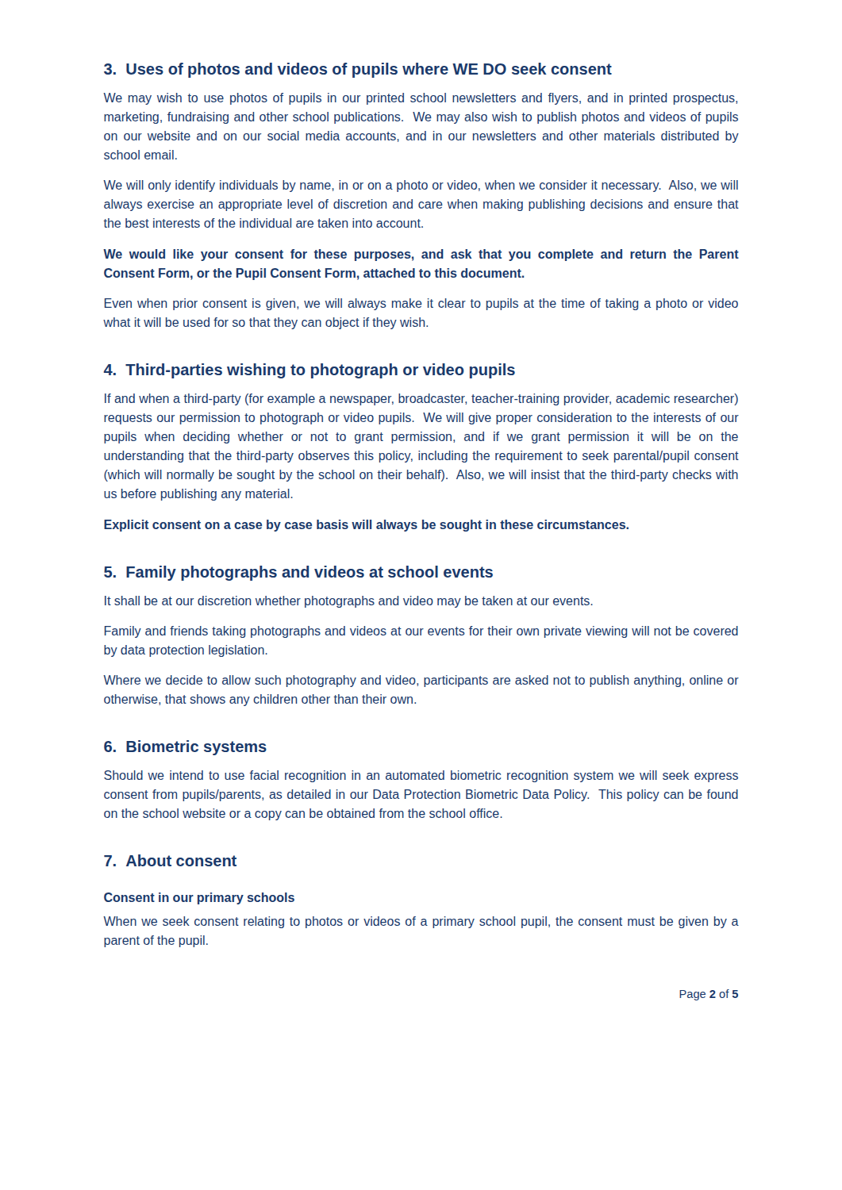3. Uses of photos and videos of pupils where WE DO seek consent
We may wish to use photos of pupils in our printed school newsletters and flyers, and in printed prospectus, marketing, fundraising and other school publications. We may also wish to publish photos and videos of pupils on our website and on our social media accounts, and in our newsletters and other materials distributed by school email.
We will only identify individuals by name, in or on a photo or video, when we consider it necessary. Also, we will always exercise an appropriate level of discretion and care when making publishing decisions and ensure that the best interests of the individual are taken into account.
We would like your consent for these purposes, and ask that you complete and return the Parent Consent Form, or the Pupil Consent Form, attached to this document.
Even when prior consent is given, we will always make it clear to pupils at the time of taking a photo or video what it will be used for so that they can object if they wish.
4. Third-parties wishing to photograph or video pupils
If and when a third-party (for example a newspaper, broadcaster, teacher-training provider, academic researcher) requests our permission to photograph or video pupils. We will give proper consideration to the interests of our pupils when deciding whether or not to grant permission, and if we grant permission it will be on the understanding that the third-party observes this policy, including the requirement to seek parental/pupil consent (which will normally be sought by the school on their behalf). Also, we will insist that the third-party checks with us before publishing any material.
Explicit consent on a case by case basis will always be sought in these circumstances.
5. Family photographs and videos at school events
It shall be at our discretion whether photographs and video may be taken at our events.
Family and friends taking photographs and videos at our events for their own private viewing will not be covered by data protection legislation.
Where we decide to allow such photography and video, participants are asked not to publish anything, online or otherwise, that shows any children other than their own.
6. Biometric systems
Should we intend to use facial recognition in an automated biometric recognition system we will seek express consent from pupils/parents, as detailed in our Data Protection Biometric Data Policy. This policy can be found on the school website or a copy can be obtained from the school office.
7. About consent
Consent in our primary schools
When we seek consent relating to photos or videos of a primary school pupil, the consent must be given by a parent of the pupil.
Page 2 of 5